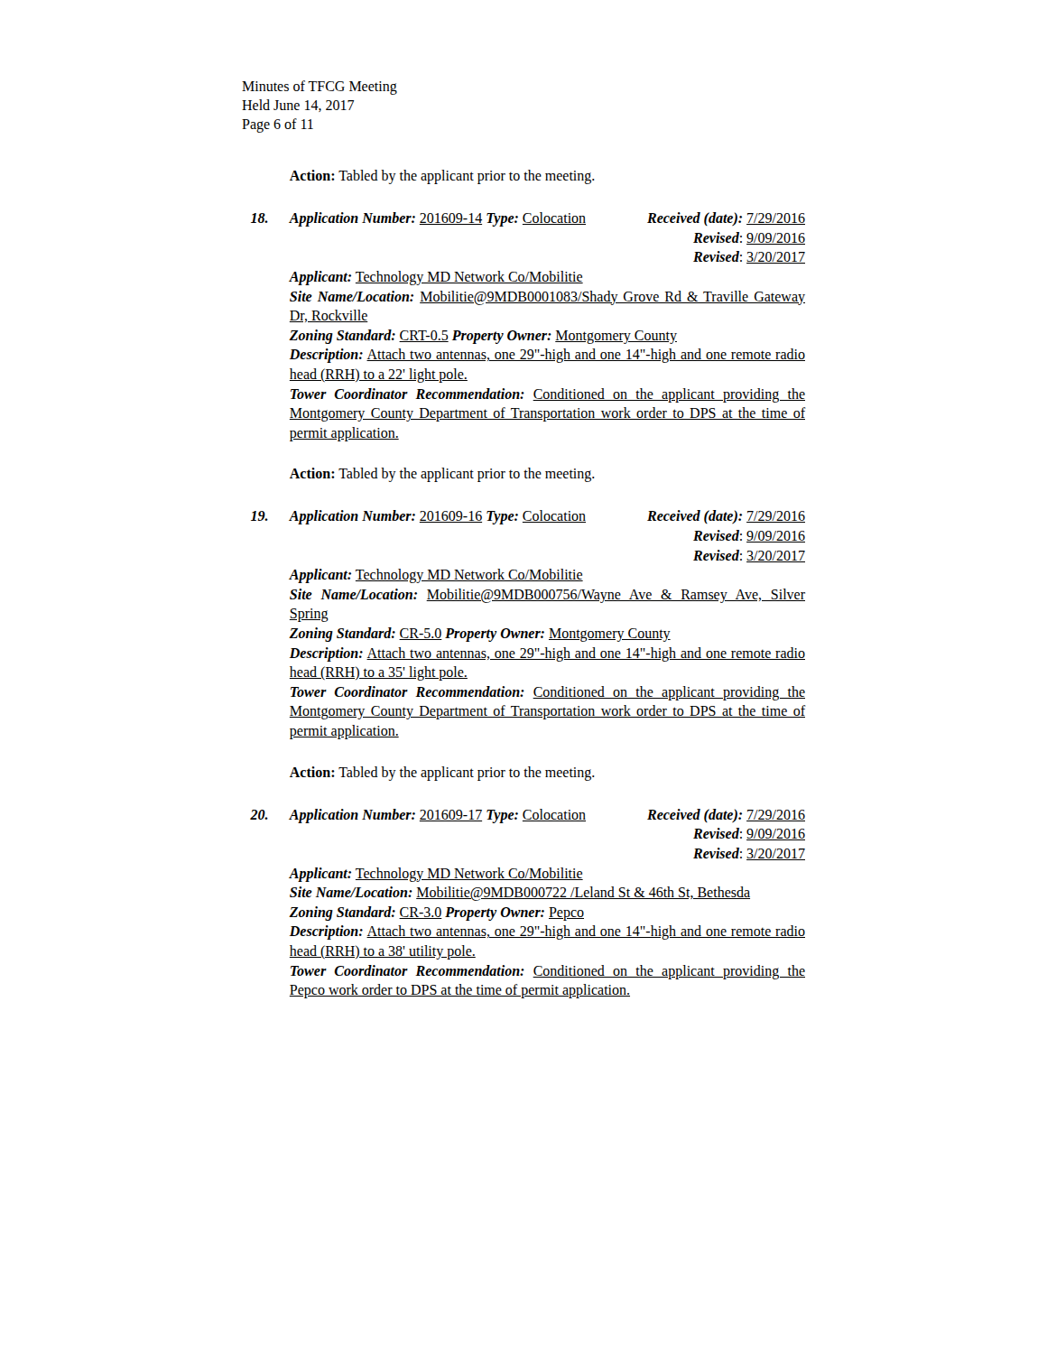Minutes of TFCG Meeting
Held June 14, 2017
Page 6 of 11
Action: Tabled by the applicant prior to the meeting.
18.
Application Number: 201609-14 Type: Colocation Received (date): 7/29/2016
Revised: 9/09/2016 Revised: 3/20/2017 Applicant: Technology MD Network Co/Mobilitie Site Name/Location: Mobilitie@9MDB0001083/Shady Grove Rd & Traville Gateway Dr, Rockville Zoning Standard: CRT-0.5 Property Owner: Montgomery County Description: Attach two antennas, one 29"-high and one 14"-high and one remote radio head (RRH) to a 22' light pole. Tower Coordinator Recommendation: Conditioned on the applicant providing the Montgomery County Department of Transportation work order to DPS at the time of permit application.
Action: Tabled by the applicant prior to the meeting.
19.
Application Number: 201609-16 Type: Colocation Received (date): 7/29/2016
Revised: 9/09/2016 Revised: 3/20/2017 Applicant: Technology MD Network Co/Mobilitie Site Name/Location: Mobilitie@9MDB000756/Wayne Ave & Ramsey Ave, Silver Spring Zoning Standard: CR-5.0 Property Owner: Montgomery County Description: Attach two antennas, one 29"-high and one 14"-high and one remote radio head (RRH) to a 35' light pole. Tower Coordinator Recommendation: Conditioned on the applicant providing the Montgomery County Department of Transportation work order to DPS at the time of permit application.
Action: Tabled by the applicant prior to the meeting.
20.
Application Number: 201609-17 Type: Colocation Received (date): 7/29/2016
Revised: 9/09/2016 Revised: 3/20/2017 Applicant: Technology MD Network Co/Mobilitie Site Name/Location: Mobilitie@9MDB000722 /Leland St & 46th St, Bethesda Zoning Standard: CR-3.0 Property Owner: Pepco Description: Attach two antennas, one 29"-high and one 14"-high and one remote radio head (RRH) to a 38' utility pole. Tower Coordinator Recommendation: Conditioned on the applicant providing the Pepco work order to DPS at the time of permit application.